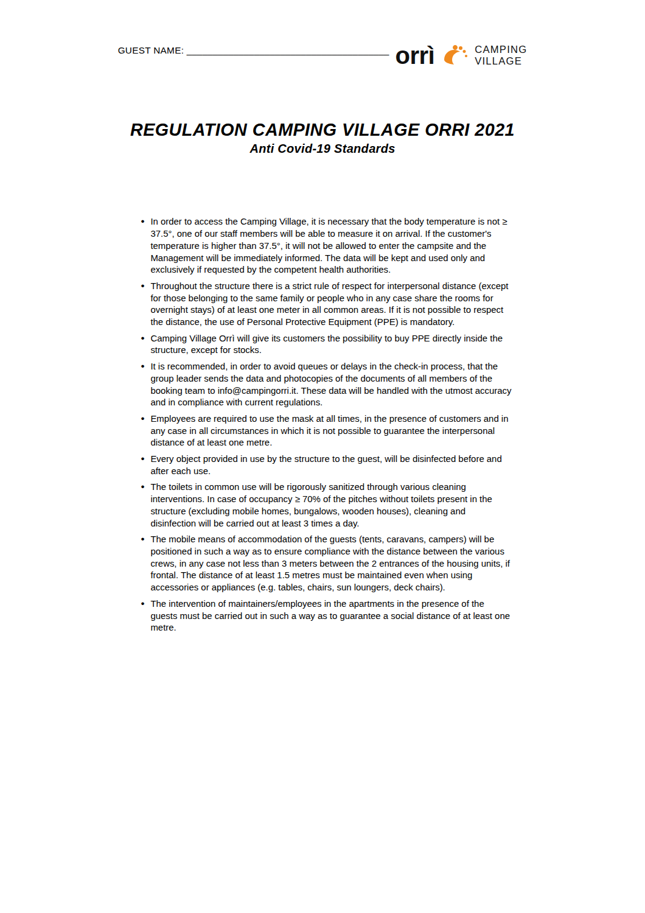GUEST NAME: _______________________________________
orrì Camping
Village
REGULATION CAMPING VILLAGE ORRI 2021
Anti Covid-19 Standards
In order to access the Camping Village, it is necessary that the body temperature is not ≥ 37.5°, one of our staff members will be able to measure it on arrival. If the customer's temperature is higher than 37.5°, it will not be allowed to enter the campsite and the Management will be immediately informed. The data will be kept and used only and exclusively if requested by the competent health authorities.
Throughout the structure there is a strict rule of respect for interpersonal distance (except for those belonging to the same family or people who in any case share the rooms for overnight stays) of at least one meter in all common areas. If it is not possible to respect the distance, the use of Personal Protective Equipment (PPE) is mandatory.
Camping Village Orrì will give its customers the possibility to buy PPE directly inside the structure, except for stocks.
It is recommended, in order to avoid queues or delays in the check-in process, that the group leader sends the data and photocopies of the documents of all members of the booking team to info@campingorri.it. These data will be handled with the utmost accuracy and in compliance with current regulations.
Employees are required to use the mask at all times, in the presence of customers and in any case in all circumstances in which it is not possible to guarantee the interpersonal distance of at least one metre.
Every object provided in use by the structure to the guest, will be disinfected before and after each use.
The toilets in common use will be rigorously sanitized through various cleaning interventions. In case of occupancy ≥ 70% of the pitches without toilets present in the structure (excluding mobile homes, bungalows, wooden houses), cleaning and disinfection will be carried out at least 3 times a day.
The mobile means of accommodation of the guests (tents, caravans, campers) will be positioned in such a way as to ensure compliance with the distance between the various crews, in any case not less than 3 meters between the 2 entrances of the housing units, if frontal. The distance of at least 1.5 metres must be maintained even when using accessories or appliances (e.g. tables, chairs, sun loungers, deck chairs).
The intervention of maintainers/employees in the apartments in the presence of the guests must be carried out in such a way as to guarantee a social distance of at least one metre.